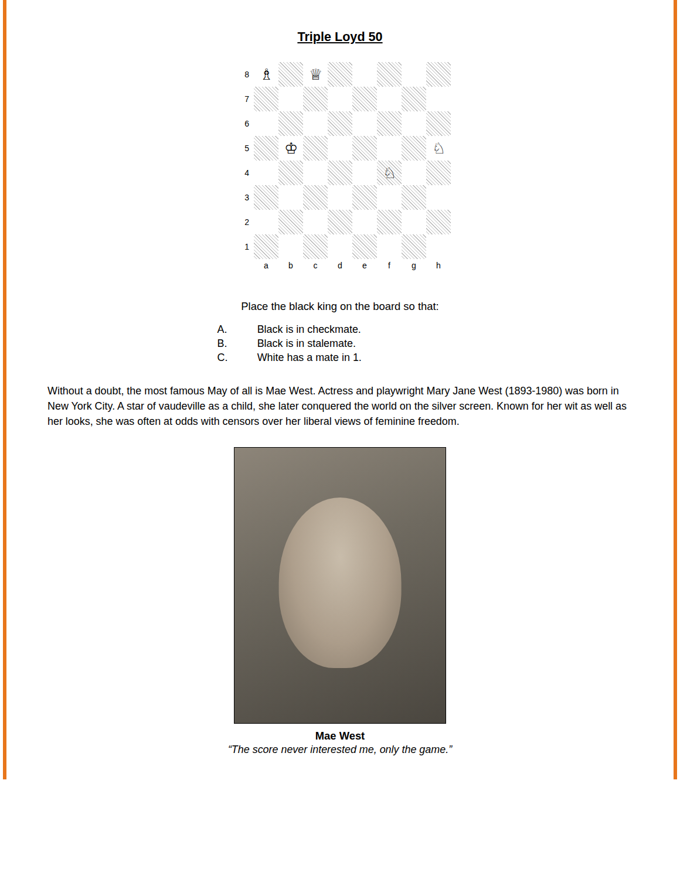Triple Loyd 50
| 8 | ♗ | | ♕ | | | | | |
| 7 | | | | | | | | |
| 6 | | | | | | | | |
| 5 | | ♔ | | | | | | ♘ |
| 4 | | | | | | ♘ | | |
| 3 | | | | | | | | |
| 2 | | | | | | | | |
| 1 | | | | | | | | |
| | a | b | c | d | e | f | g | h |
Place the black king on the board so that:
A. Black is in checkmate.
B. Black is in stalemate.
C. White has a mate in 1.
Without a doubt, the most famous May of all is Mae West. Actress and playwright Mary Jane West (1893-1980) was born in New York City. A star of vaudeville as a child, she later conquered the world on the silver screen. Known for her wit as well as her looks, she was often at odds with censors over her liberal views of feminine freedom.
Mae West
“The score never interested me, only the game.”